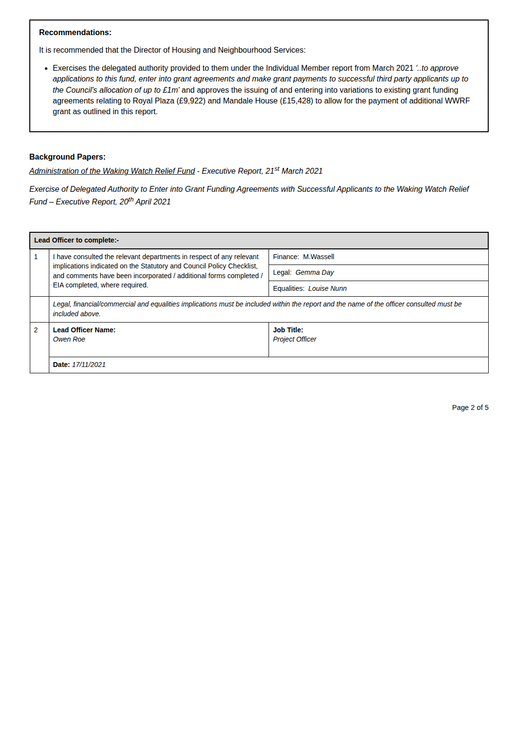Recommendations:
It is recommended that the Director of Housing and Neighbourhood Services:
Exercises the delegated authority provided to them under the Individual Member report from March 2021 '..to approve applications to this fund, enter into grant agreements and make grant payments to successful third party applicants up to the Council's allocation of up to £1m' and approves the issuing of and entering into variations to existing grant funding agreements relating to Royal Plaza (£9,922) and Mandale House (£15,428) to allow for the payment of additional WWRF grant as outlined in this report.
Background Papers:
Administration of the Waking Watch Relief Fund - Executive Report, 21st March 2021
Exercise of Delegated Authority to Enter into Grant Funding Agreements with Successful Applicants to the Waking Watch Relief Fund – Executive Report, 20th April 2021
| Lead Officer to complete:- |
| 1 | I have consulted the relevant departments in respect of any relevant implications indicated on the Statutory and Council Policy Checklist, and comments have been incorporated / additional forms completed / EIA completed, where required. | Finance: M.Wassell |
| Legal: Gemma Day |
| Equalities: Louise Nunn |
| | Legal, financial/commercial and equalities implications must be included within the report and the name of the officer consulted must be included above. |
| 2 | Lead Officer Name: Owen Roe | Job Title: Project Officer |
| Date: 17/11/2021 |
Page 2 of 5